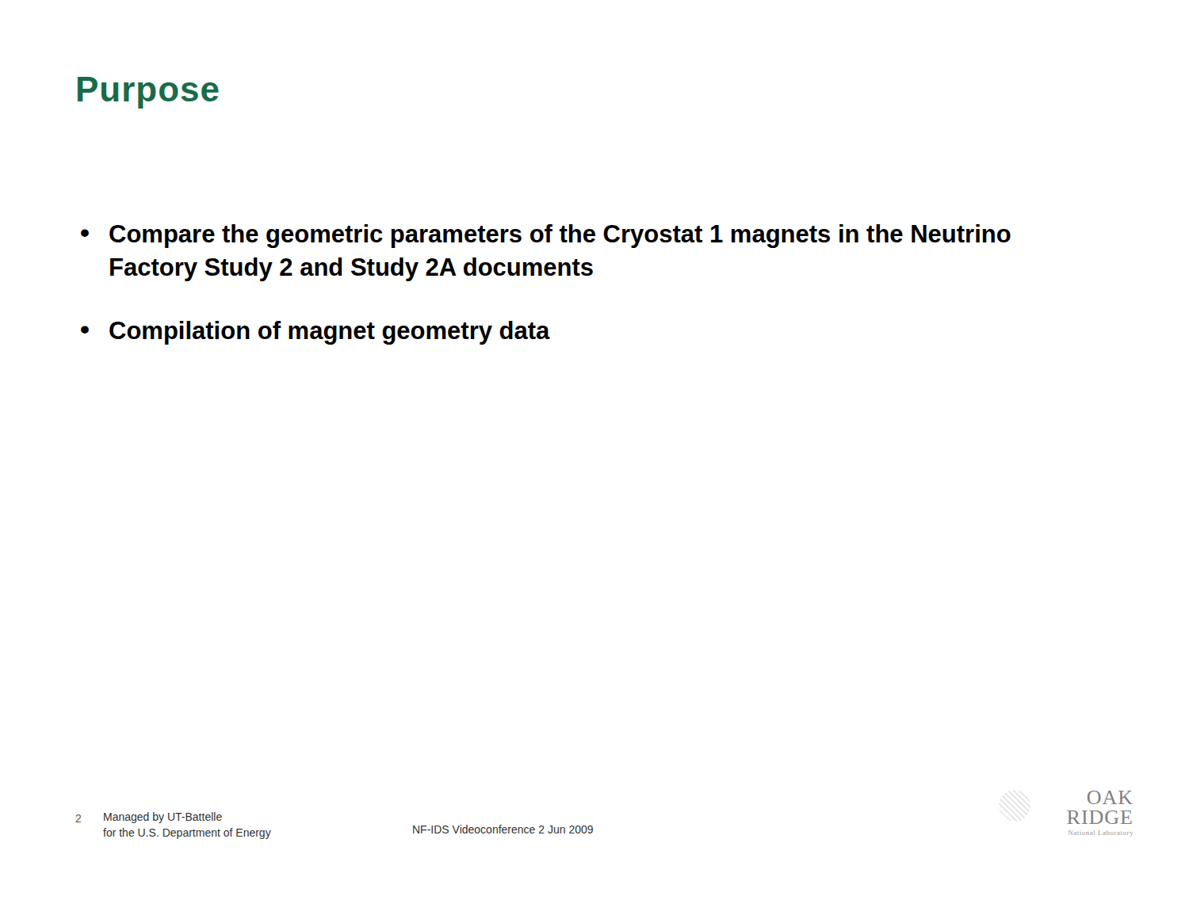Purpose
Compare the geometric parameters of the Cryostat 1 magnets in the Neutrino Factory Study 2 and Study 2A documents
Compilation of magnet geometry data
2
Managed by UT-Battelle
for the U.S. Department of Energy
NF-IDS Videoconference 2 Jun 2009
OAK
RIDGE
National Laboratory